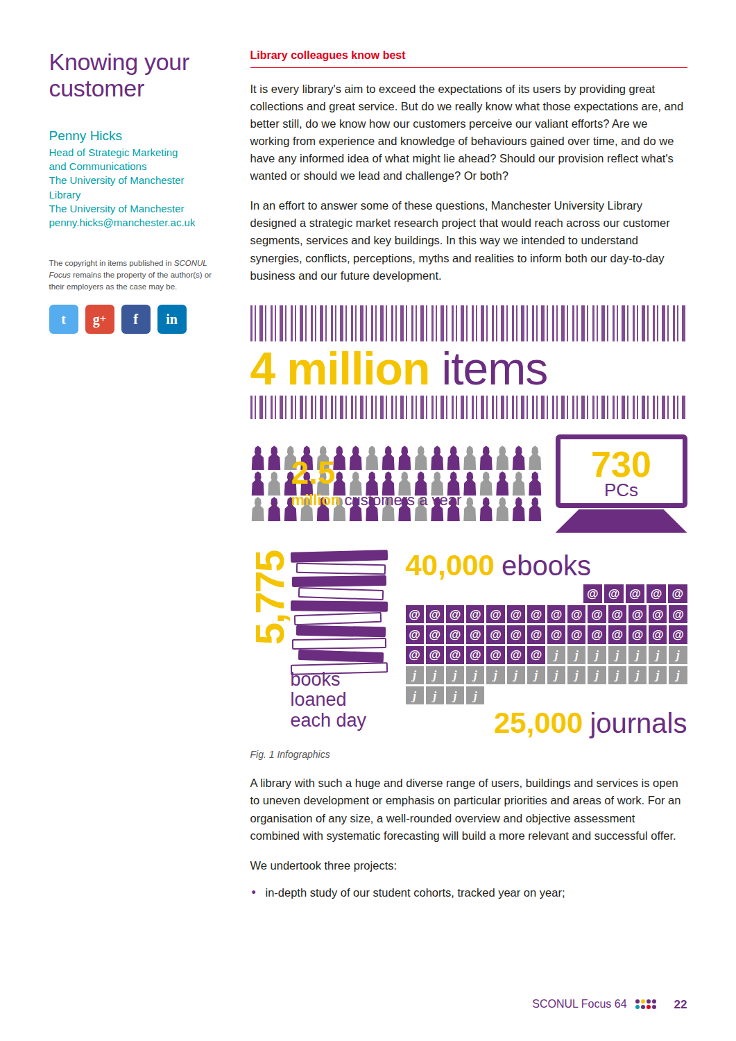Knowing your customer
Penny Hicks
Head of Strategic Marketing
and Communications
The University of Manchester
Library
The University of Manchester
penny.hicks@manchester.ac.uk
The copyright in items published in SCONUL Focus remains the property of the author(s) or their employers as the case may be.
t g+ f in
Library colleagues know best
It is every library's aim to exceed the expectations of its users by providing great collections and great service. But do we really know what those expectations are, and better still, do we know how our customers perceive our valiant efforts? Are we working from experience and knowledge of behaviours gained over time, and do we have any informed idea of what might lie ahead? Should our provision reflect what's wanted or should we lead and challenge? Or both?
In an effort to answer some of these questions, Manchester University Library designed a strategic market research project that would reach across our customer segments, services and key buildings. In this way we intended to understand synergies, conflicts, perceptions, myths and realities to inform both our day-to-day business and our future development.
4 million items
2.5 million customers a year
730
PCs
5,775
books loaned
each day
40,000 ebooks
@@@@@
@@@@@@@@@@@@@@ @@@@@@@@@@@@@@ @@@@@@@jjjjjjj jjjjjjjjjjjjjj jjjj
25,000 journals
Fig. 1 Infographics
A library with such a huge and diverse range of users, buildings and services is open to uneven development or emphasis on particular priorities and areas of work. For an organisation of any size, a well-rounded overview and objective assessment combined with systematic forecasting will build a more relevant and successful offer.
We undertook three projects:
in-depth study of our student cohorts, tracked year on year;
SCONUL Focus 64 22